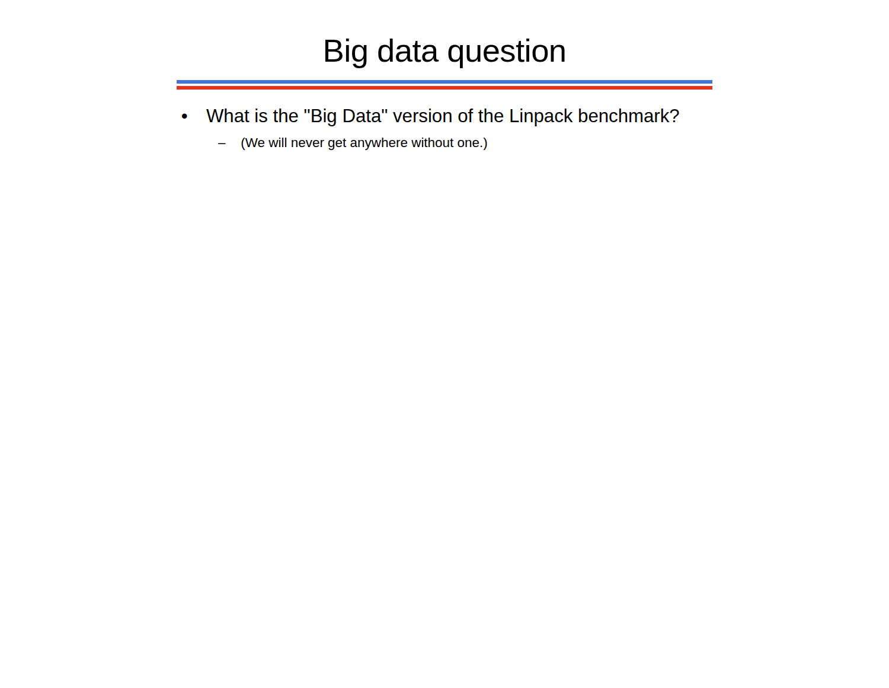Big data question
What is the "Big Data" version of the Linpack benchmark?
(We will never get anywhere without one.)